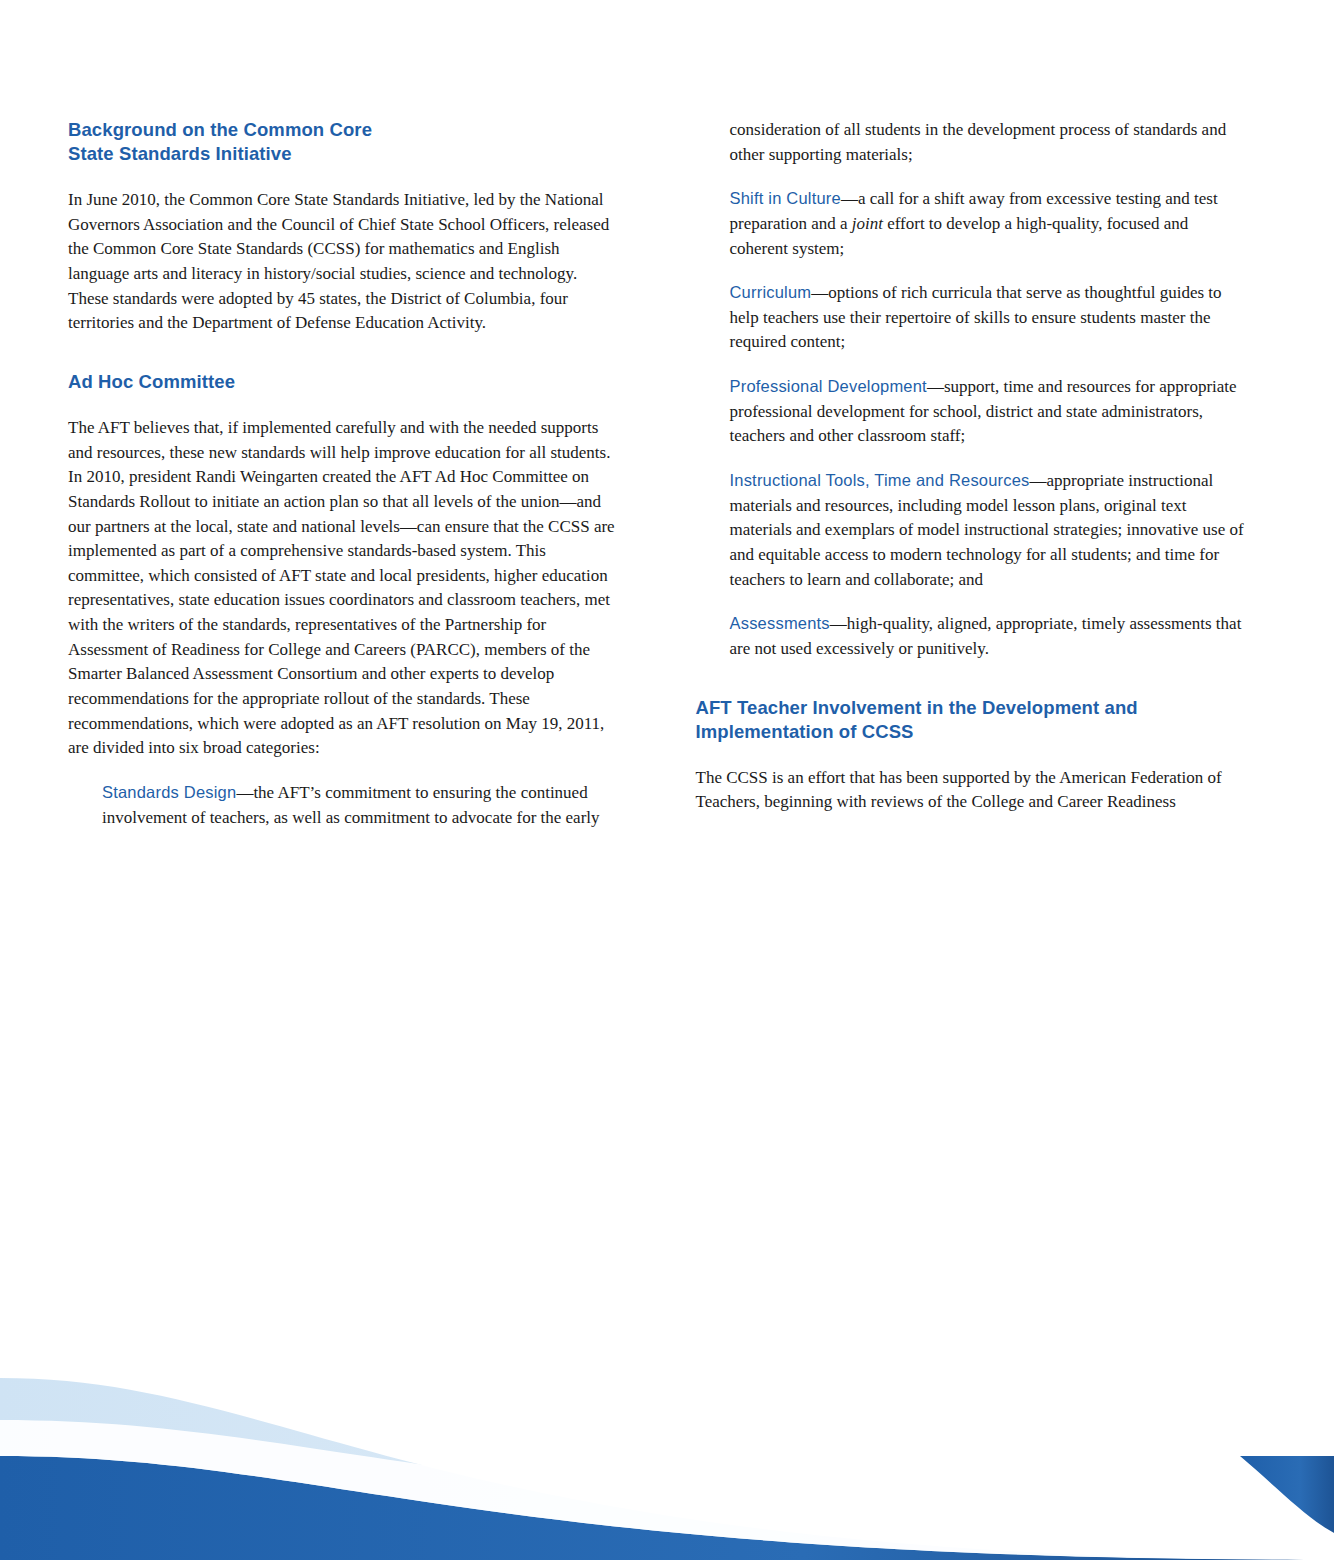Background on the Common Core
State Standards Initiative
In June 2010, the Common Core State Standards Initiative, led by the National Governors Association and the Council of Chief State School Officers, released the Common Core State Standards (CCSS) for mathematics and English language arts and literacy in history/social studies, science and technology. These standards were adopted by 45 states, the District of Columbia, four territories and the Department of Defense Education Activity.
Ad Hoc Committee
The AFT believes that, if implemented carefully and with the needed supports and resources, these new standards will help improve education for all students. In 2010, president Randi Weingarten created the AFT Ad Hoc Committee on Standards Rollout to initiate an action plan so that all levels of the union—and our partners at the local, state and national levels—can ensure that the CCSS are implemented as part of a comprehensive standards-based system. This committee, which consisted of AFT state and local presidents, higher education representatives, state education issues coordinators and classroom teachers, met with the writers of the standards, representatives of the Partnership for Assessment of Readiness for College and Careers (PARCC), members of the Smarter Balanced Assessment Consortium and other experts to develop recommendations for the appropriate rollout of the standards. These recommendations, which were adopted as an AFT resolution on May 19, 2011, are divided into six broad categories:
Standards Design—the AFT’s commitment to ensuring the continued involvement of teachers, as well as commitment to advocate for the early consideration of all students in the development process of standards and other supporting materials;
Shift in Culture—a call for a shift away from excessive testing and test preparation and a joint effort to develop a high-quality, focused and coherent system;
Curriculum—options of rich curricula that serve as thoughtful guides to help teachers use their repertoire of skills to ensure students master the required content;
Professional Development—support, time and resources for appropriate professional development for school, district and state administrators, teachers and other classroom staff;
Instructional Tools, Time and Resources—appropriate instructional materials and resources, including model lesson plans, original text materials and exemplars of model instructional strategies; innovative use of and equitable access to modern technology for all students; and time for teachers to learn and collaborate; and
Assessments—high-quality, aligned, appropriate, timely assessments that are not used excessively or punitively.
AFT Teacher Involvement in the Development and Implementation of CCSS
The CCSS is an effort that has been supported by the American Federation of Teachers, beginning with reviews of the College and Career Readiness